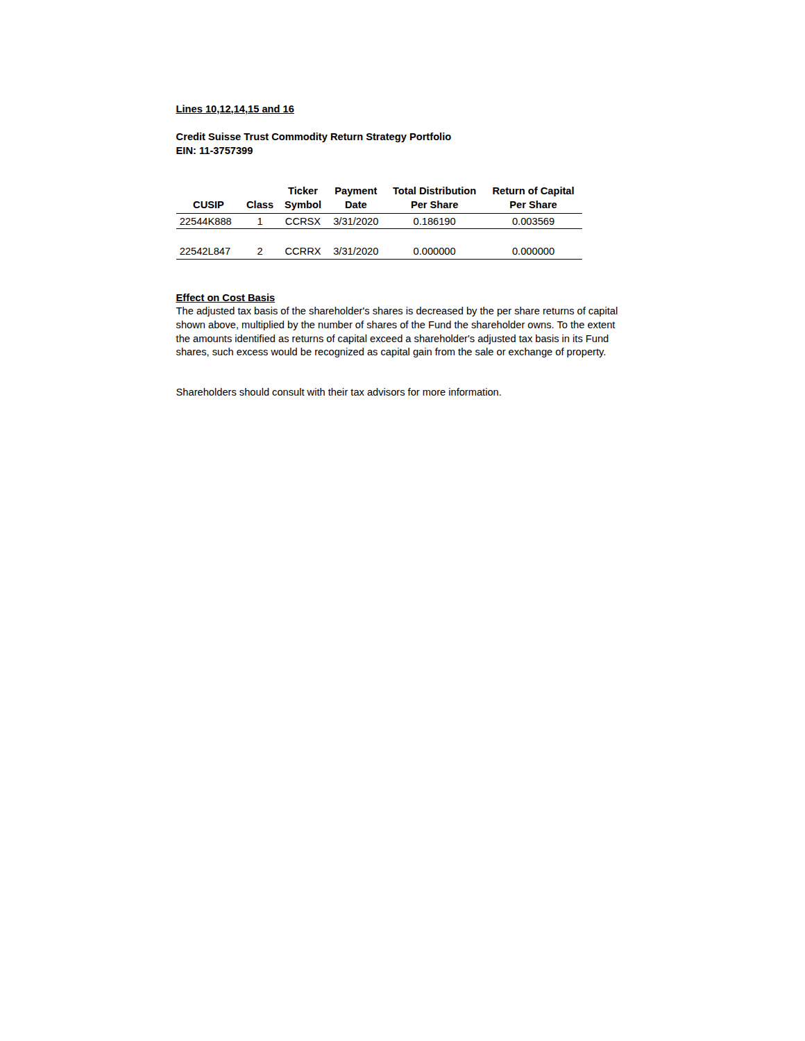Lines 10,12,14,15 and 16
Credit Suisse Trust Commodity Return Strategy Portfolio
EIN: 11-3757399
| | | Ticker | Payment | Total Distribution | Return of Capital |
| --- | --- | --- | --- | --- | --- |
| CUSIP | Class | Symbol | Date | Per Share | Per Share |
| 22544K888 | 1 | CCRSX | 3/31/2020 | 0.186190 | 0.003569 |
| 22542L847 | 2 | CCRRX | 3/31/2020 | 0.000000 | 0.000000 |
Effect on Cost Basis
The adjusted tax basis of the shareholder's shares is decreased by the per share returns of capital shown above, multiplied by the number of shares of the Fund the shareholder owns. To the extent the amounts identified as returns of capital exceed a shareholder's adjusted tax basis in its Fund shares, such excess would be recognized as capital gain from the sale or exchange of property.
Shareholders should consult with their tax advisors for more information.